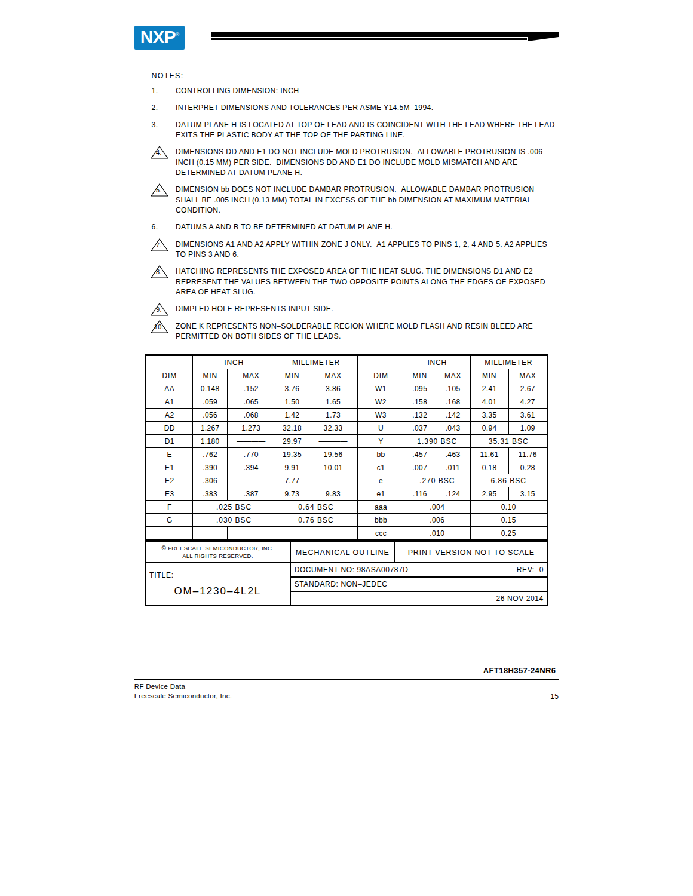NXP®
NOTES:
1. CONTROLLING DIMENSION: INCH
2. INTERPRET DIMENSIONS AND TOLERANCES PER ASME Y14.5M–1994.
3. DATUM PLANE H IS LOCATED AT TOP OF LEAD AND IS COINCIDENT WITH THE LEAD WHERE THE LEAD EXITS THE PLASTIC BODY AT THE TOP OF THE PARTING LINE.
4. DIMENSIONS DD AND E1 DO NOT INCLUDE MOLD PROTRUSION. ALLOWABLE PROTRUSION IS .006 INCH (0.15 MM) PER SIDE. DIMENSIONS DD AND E1 DO INCLUDE MOLD MISMATCH AND ARE DETERMINED AT DATUM PLANE H.
5. DIMENSION bb DOES NOT INCLUDE DAMBAR PROTRUSION. ALLOWABLE DAMBAR PROTRUSION SHALL BE .005 INCH (0.13 MM) TOTAL IN EXCESS OF THE bb DIMENSION AT MAXIMUM MATERIAL CONDITION.
6. DATUMS A AND B TO BE DETERMINED AT DATUM PLANE H.
7. DIMENSIONS A1 AND A2 APPLY WITHIN ZONE J ONLY. A1 APPLIES TO PINS 1, 2, 4 AND 5. A2 APPLIES TO PINS 3 AND 6.
8. HATCHING REPRESENTS THE EXPOSED AREA OF THE HEAT SLUG. THE DIMENSIONS D1 AND E2 REPRESENT THE VALUES BETWEEN THE TWO OPPOSITE POINTS ALONG THE EDGES OF EXPOSED AREA OF HEAT SLUG.
9. DIMPLED HOLE REPRESENTS INPUT SIDE.
10. ZONE K REPRESENTS NON–SOLDERABLE REGION WHERE MOLD FLASH AND RESIN BLEED ARE PERMITTED ON BOTH SIDES OF THE LEADS.
| | INCH | MILLIMETER | | INCH | MILLIMETER |
| --- | --- | --- | --- | --- | --- |
| DIM | MIN | MAX | MIN | MAX | DIM | MIN | MAX | MIN | MAX |
| AA | 0.148 | .152 | 3.76 | 3.86 | W1 | .095 | .105 | 2.41 | 2.67 |
| A1 | .059 | .065 | 1.50 | 1.65 | W2 | .158 | .168 | 4.01 | 4.27 |
| A2 | .056 | .068 | 1.42 | 1.73 | W3 | .132 | .142 | 3.35 | 3.61 |
| DD | 1.267 | 1.273 | 32.18 | 32.33 | U | .037 | .043 | 0.94 | 1.09 |
| D1 | 1.180 | ———— | 29.97 | ———— | Y | 1.390 BSC | 35.31 BSC |
| E | .762 | .770 | 19.35 | 19.56 | bb | .457 | .463 | 11.61 | 11.76 |
| E1 | .390 | .394 | 9.91 | 10.01 | c1 | .007 | .011 | 0.18 | 0.28 |
| E2 | .306 | ———— | 7.77 | ———— | e | .270 BSC | 6.86 BSC |
| E3 | .383 | .387 | 9.73 | 9.83 | e1 | .116 | .124 | 2.95 | 3.15 |
| F | .025 BSC | 0.64 BSC | aaa | .004 | 0.10 |
| G | .030 BSC | 0.76 BSC | bbb | .006 | 0.15 |
| | | | | | ccc | .010 | 0.25 |
| © FREESCALE SEMICONDUCTOR, INC. ALL RIGHTS RESERVED. | MECHANICAL OUTLINE | PRINT VERSION NOT TO SCALE |
| TITLE: OM–1230–4L2L | DOCUMENT NO: 98ASA00787D REV: 0 |
| STANDARD: NON–JEDEC |
| 26 NOV 2014 |
AFT18H357-24NR6
RF Device Data
Freescale Semiconductor, Inc.
15